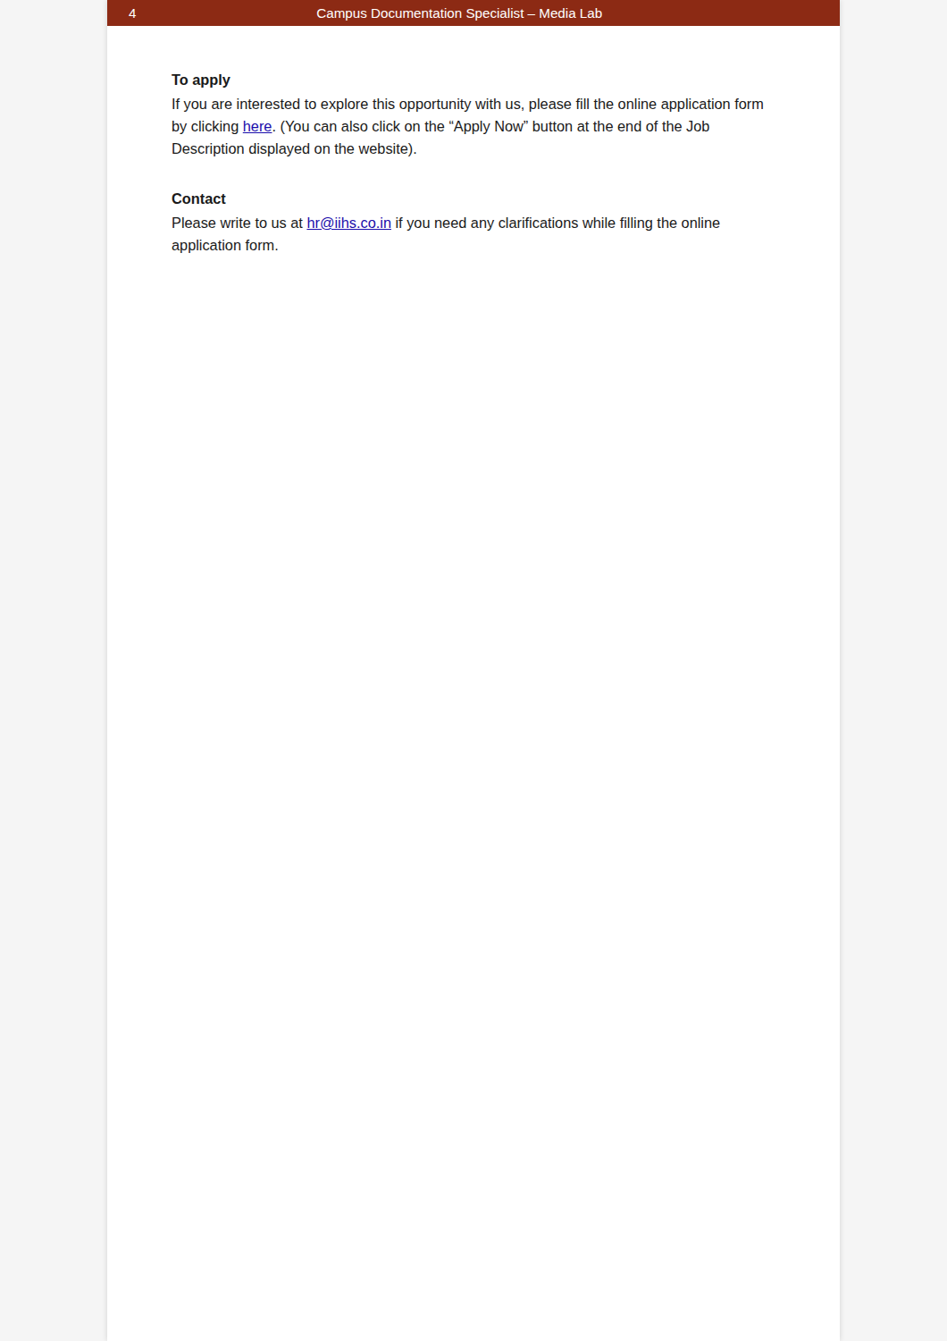4 Campus Documentation Specialist – Media Lab
To apply
If you are interested to explore this opportunity with us, please fill the online application form by clicking here. (You can also click on the “Apply Now” button at the end of the Job Description displayed on the website).
Contact
Please write to us at hr@iihs.co.in if you need any clarifications while filling the online application form.